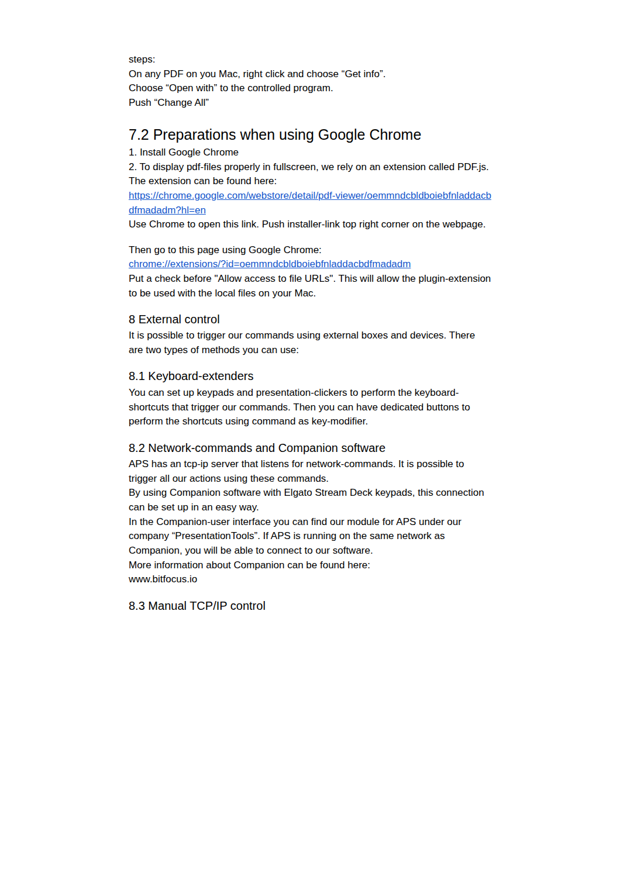steps:
On any PDF on you Mac, right click and choose “Get info”.
Choose “Open with” to the controlled program.
Push “Change All”
7.2 Preparations when using Google Chrome
1. Install Google Chrome
2. To display pdf-files properly in fullscreen, we rely on an extension called PDF.js. The extension can be found here:
https://chrome.google.com/webstore/detail/pdf-viewer/oemmndcbldboiebfnladdacbdfmadadm?hl=en
Use Chrome to open this link. Push installer-link top right corner on the webpage.
Then go to this page using Google Chrome:
chrome://extensions/?id=oemmndcbldboiebfnladdacbdfmadadm
Put a check before "Allow access to file URLs". This will allow the plugin-extension to be used with the local files on your Mac.
8 External control
It is possible to trigger our commands using external boxes and devices. There are two types of methods you can use:
8.1 Keyboard-extenders
You can set up keypads and presentation-clickers to perform the keyboard-shortcuts that trigger our commands. Then you can have dedicated buttons to perform the shortcuts using command as key-modifier.
8.2 Network-commands and Companion software
APS has an tcp-ip server that listens for network-commands. It is possible to trigger all our actions using these commands.
By using Companion software with Elgato Stream Deck keypads, this connection can be set up in an easy way.
In the Companion-user interface you can find our module for APS under our company “PresentationTools”. If APS is running on the same network as Companion, you will be able to connect to our software.
More information about Companion can be found here:
www.bitfocus.io
8.3 Manual TCP/IP control